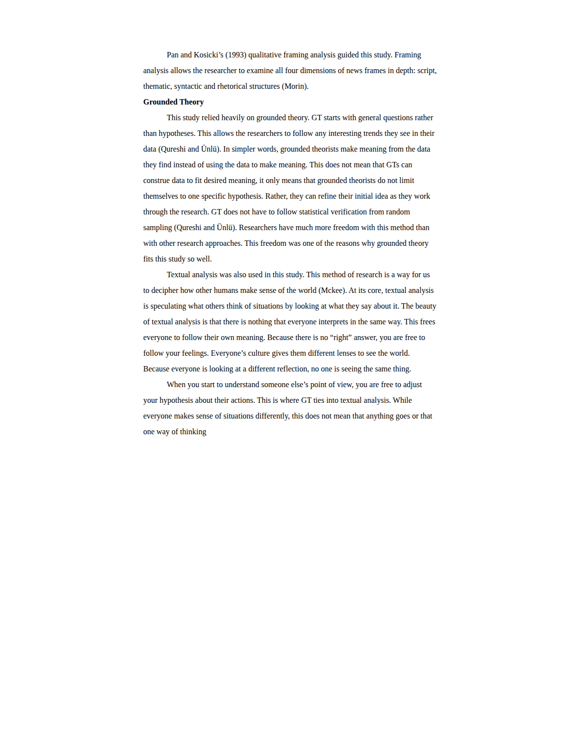Pan and Kosicki’s (1993) qualitative framing analysis guided this study. Framing analysis allows the researcher to examine all four dimensions of news frames in depth: script, thematic, syntactic and rhetorical structures (Morin).
Grounded Theory
This study relied heavily on grounded theory. GT starts with general questions rather than hypotheses. This allows the researchers to follow any interesting trends they see in their data (Qureshi and Ünlü). In simpler words, grounded theorists make meaning from the data they find instead of using the data to make meaning. This does not mean that GTs can construe data to fit desired meaning, it only means that grounded theorists do not limit themselves to one specific hypothesis. Rather, they can refine their initial idea as they work through the research. GT does not have to follow statistical verification from random sampling (Qureshi and Ünlü). Researchers have much more freedom with this method than with other research approaches. This freedom was one of the reasons why grounded theory fits this study so well.
Textual analysis was also used in this study. This method of research is a way for us to decipher how other humans make sense of the world (Mckee). At its core, textual analysis is speculating what others think of situations by looking at what they say about it. The beauty of textual analysis is that there is nothing that everyone interprets in the same way. This frees everyone to follow their own meaning. Because there is no “right” answer, you are free to follow your feelings. Everyone’s culture gives them different lenses to see the world. Because everyone is looking at a different reflection, no one is seeing the same thing.
When you start to understand someone else’s point of view, you are free to adjust your hypothesis about their actions. This is where GT ties into textual analysis. While everyone makes sense of situations differently, this does not mean that anything goes or that one way of thinking